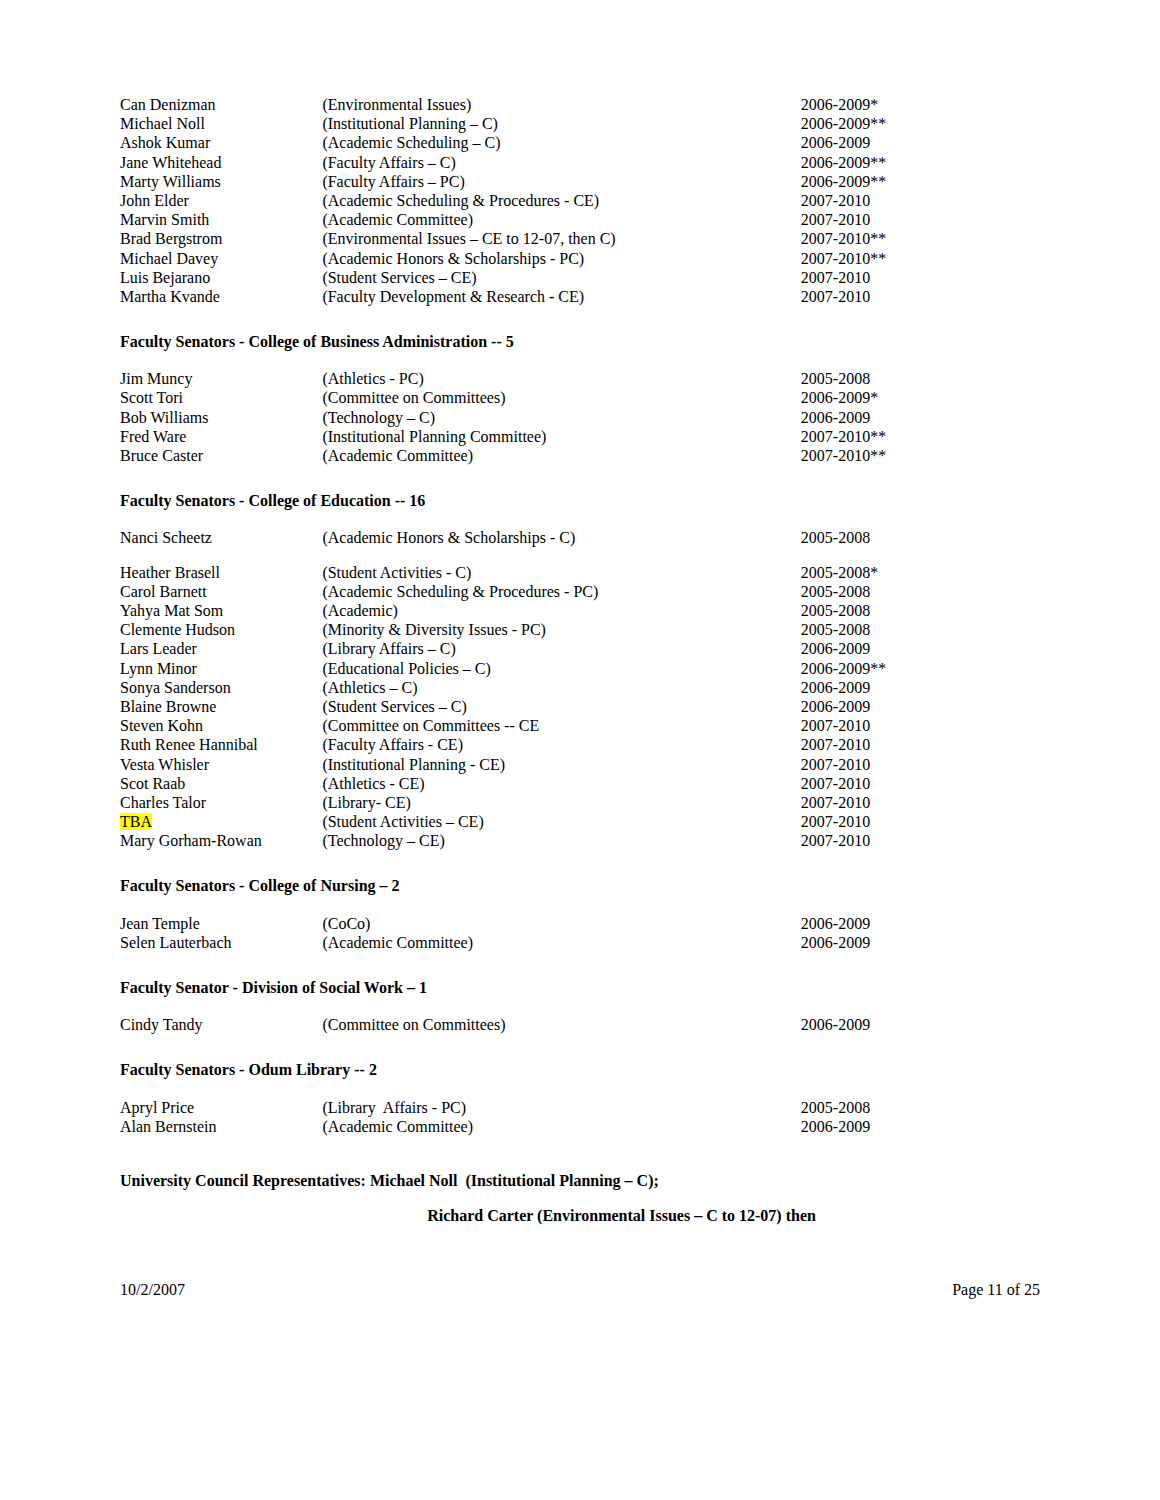| Can Denizman | (Environmental Issues) | 2006-2009* |
| Michael Noll | (Institutional Planning – C) | 2006-2009** |
| Ashok Kumar | (Academic Scheduling – C) | 2006-2009 |
| Jane Whitehead | (Faculty Affairs – C) | 2006-2009** |
| Marty Williams | (Faculty Affairs – PC) | 2006-2009** |
| John Elder | (Academic Scheduling & Procedures - CE) | 2007-2010 |
| Marvin Smith | (Academic Committee) | 2007-2010 |
| Brad Bergstrom | (Environmental Issues – CE to 12-07, then C) | 2007-2010** |
| Michael Davey | (Academic Honors & Scholarships - PC) | 2007-2010** |
| Luis Bejarano | (Student Services – CE) | 2007-2010 |
| Martha Kvande | (Faculty Development & Research - CE) | 2007-2010 |
Faculty Senators - College of Business Administration -- 5
| Jim Muncy | (Athletics - PC) | 2005-2008 |
| Scott Tori | (Committee on Committees) | 2006-2009* |
| Bob Williams | (Technology – C) | 2006-2009 |
| Fred Ware | (Institutional Planning Committee) | 2007-2010** |
| Bruce Caster | (Academic Committee) | 2007-2010** |
Faculty Senators - College of Education -- 16
| Nanci Scheetz | (Academic Honors & Scholarships - C) | 2005-2008 |
| Heather Brasell | (Student Activities - C) | 2005-2008* |
| Carol Barnett | (Academic Scheduling & Procedures - PC) | 2005-2008 |
| Yahya Mat Som | (Academic) | 2005-2008 |
| Clemente Hudson | (Minority & Diversity Issues - PC) | 2005-2008 |
| Lars Leader | (Library Affairs – C) | 2006-2009 |
| Lynn Minor | (Educational Policies – C) | 2006-2009** |
| Sonya Sanderson | (Athletics – C) | 2006-2009 |
| Blaine Browne | (Student Services – C) | 2006-2009 |
| Steven Kohn | (Committee on Committees -- CE | 2007-2010 |
| Ruth Renee Hannibal | (Faculty Affairs - CE) | 2007-2010 |
| Vesta Whisler | (Institutional Planning - CE) | 2007-2010 |
| Scot Raab | (Athletics - CE) | 2007-2010 |
| Charles Talor | (Library- CE) | 2007-2010 |
| TBA | (Student Activities – CE) | 2007-2010 |
| Mary Gorham-Rowan | (Technology – CE) | 2007-2010 |
Faculty Senators - College of Nursing – 2
| Jean Temple | (CoCo) | 2006-2009 |
| Selen Lauterbach | (Academic Committee) | 2006-2009 |
Faculty Senator - Division of Social Work – 1
| Cindy Tandy | (Committee on Committees) | 2006-2009 |
Faculty Senators - Odum Library -- 2
| Apryl Price | (Library Affairs - PC) | 2005-2008 |
| Alan Bernstein | (Academic Committee) | 2006-2009 |
University Council Representatives: Michael Noll (Institutional Planning – C);
Richard Carter (Environmental Issues – C to 12-07) then
10/2/2007 Page 11 of 25